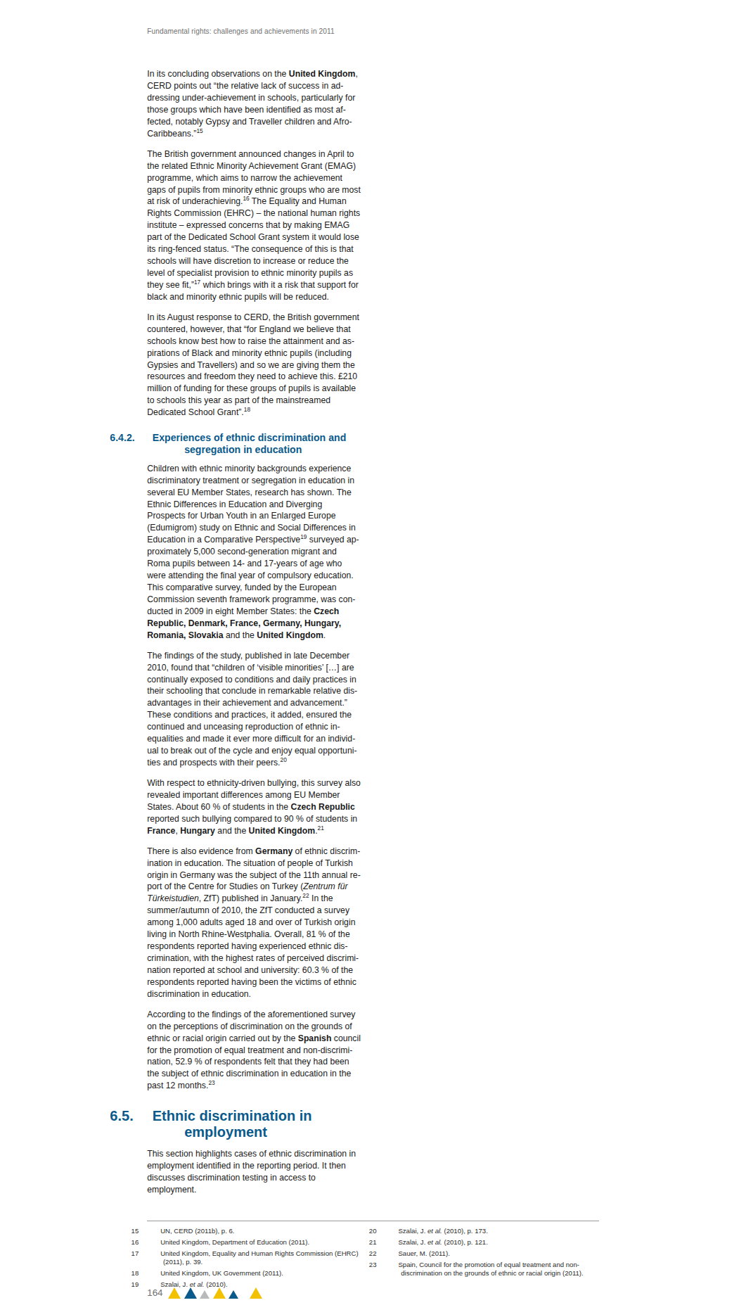Fundamental rights: challenges and achievements in 2011
In its concluding observations on the United Kingdom, CERD points out “the relative lack of success in addressing under-achievement in schools, particularly for those groups which have been identified as most affected, notably Gypsy and Traveller children and Afro-Caribbeans.”15
The British government announced changes in April to the related Ethnic Minority Achievement Grant (EMAG) programme, which aims to narrow the achievement gaps of pupils from minority ethnic groups who are most at risk of underachieving.16 The Equality and Human Rights Commission (EHRC) – the national human rights institute – expressed concerns that by making EMAG part of the Dedicated School Grant system it would lose its ring-fenced status. “The consequence of this is that schools will have discretion to increase or reduce the level of specialist provision to ethnic minority pupils as they see fit,”17 which brings with it a risk that support for black and minority ethnic pupils will be reduced.
In its August response to CERD, the British government countered, however, that “for England we believe that schools know best how to raise the attainment and aspirations of Black and minority ethnic pupils (including Gypsies and Travellers) and so we are giving them the resources and freedom they need to achieve this. £210 million of funding for these groups of pupils is available to schools this year as part of the mainstreamed Dedicated School Grant”.18
6.4.2. Experiences of ethnic discrimination and segregation in education
Children with ethnic minority backgrounds experience discriminatory treatment or segregation in education in several EU Member States, research has shown. The Ethnic Differences in Education and Diverging Prospects for Urban Youth in an Enlarged Europe (Edumigrom) study on Ethnic and Social Differences in Education in a Comparative Perspective19 surveyed approximately 5,000 second-generation migrant and Roma pupils between 14- and 17-years of age who were attending the final year of compulsory education. This comparative survey, funded by the European Commission seventh framework programme, was conducted in 2009 in eight Member States: the Czech Republic, Denmark, France, Germany, Hungary, Romania, Slovakia and the United Kingdom.
The findings of the study, published in late December 2010, found that “children of ‘visible minorities’ […] are continually exposed to conditions and daily practices in their schooling that conclude in remarkable relative disadvantages in their achievement and advancement.” These conditions and practices, it added, ensured the continued and unceasing reproduction of ethnic inequalities and made it ever more difficult for an individual to break out of the cycle and enjoy equal opportunities and prospects with their peers.20
With respect to ethnicity-driven bullying, this survey also revealed important differences among EU Member States. About 60 % of students in the Czech Republic reported such bullying compared to 90 % of students in France, Hungary and the United Kingdom.21
There is also evidence from Germany of ethnic discrimination in education. The situation of people of Turkish origin in Germany was the subject of the 11th annual report of the Centre for Studies on Turkey (Zentrum für Türkeistudien, ZfT) published in January.22 In the summer/autumn of 2010, the ZfT conducted a survey among 1,000 adults aged 18 and over of Turkish origin living in North Rhine-Westphalia. Overall, 81 % of the respondents reported having experienced ethnic discrimination, with the highest rates of perceived discrimination reported at school and university: 60.3 % of the respondents reported having been the victims of ethnic discrimination in education.
According to the findings of the aforementioned survey on the perceptions of discrimination on the grounds of ethnic or racial origin carried out by the Spanish council for the promotion of equal treatment and non-discrimination, 52.9 % of respondents felt that they had been the subject of ethnic discrimination in education in the past 12 months.23
6.5. Ethnic discrimination in employment
This section highlights cases of ethnic discrimination in employment identified in the reporting period. It then discusses discrimination testing in access to employment.
15 UN, CERD (2011b), p. 6.
16 United Kingdom, Department of Education (2011).
17 United Kingdom, Equality and Human Rights Commission (EHRC) (2011), p. 39.
18 United Kingdom, UK Government (2011).
19 Szalai, J. et al. (2010).
20 Szalai, J. et al. (2010), p. 173.
21 Szalai, J. et al. (2010), p. 121.
22 Sauer, M. (2011).
23 Spain, Council for the promotion of equal treatment and non-discrimination on the grounds of ethnic or racial origin (2011).
164